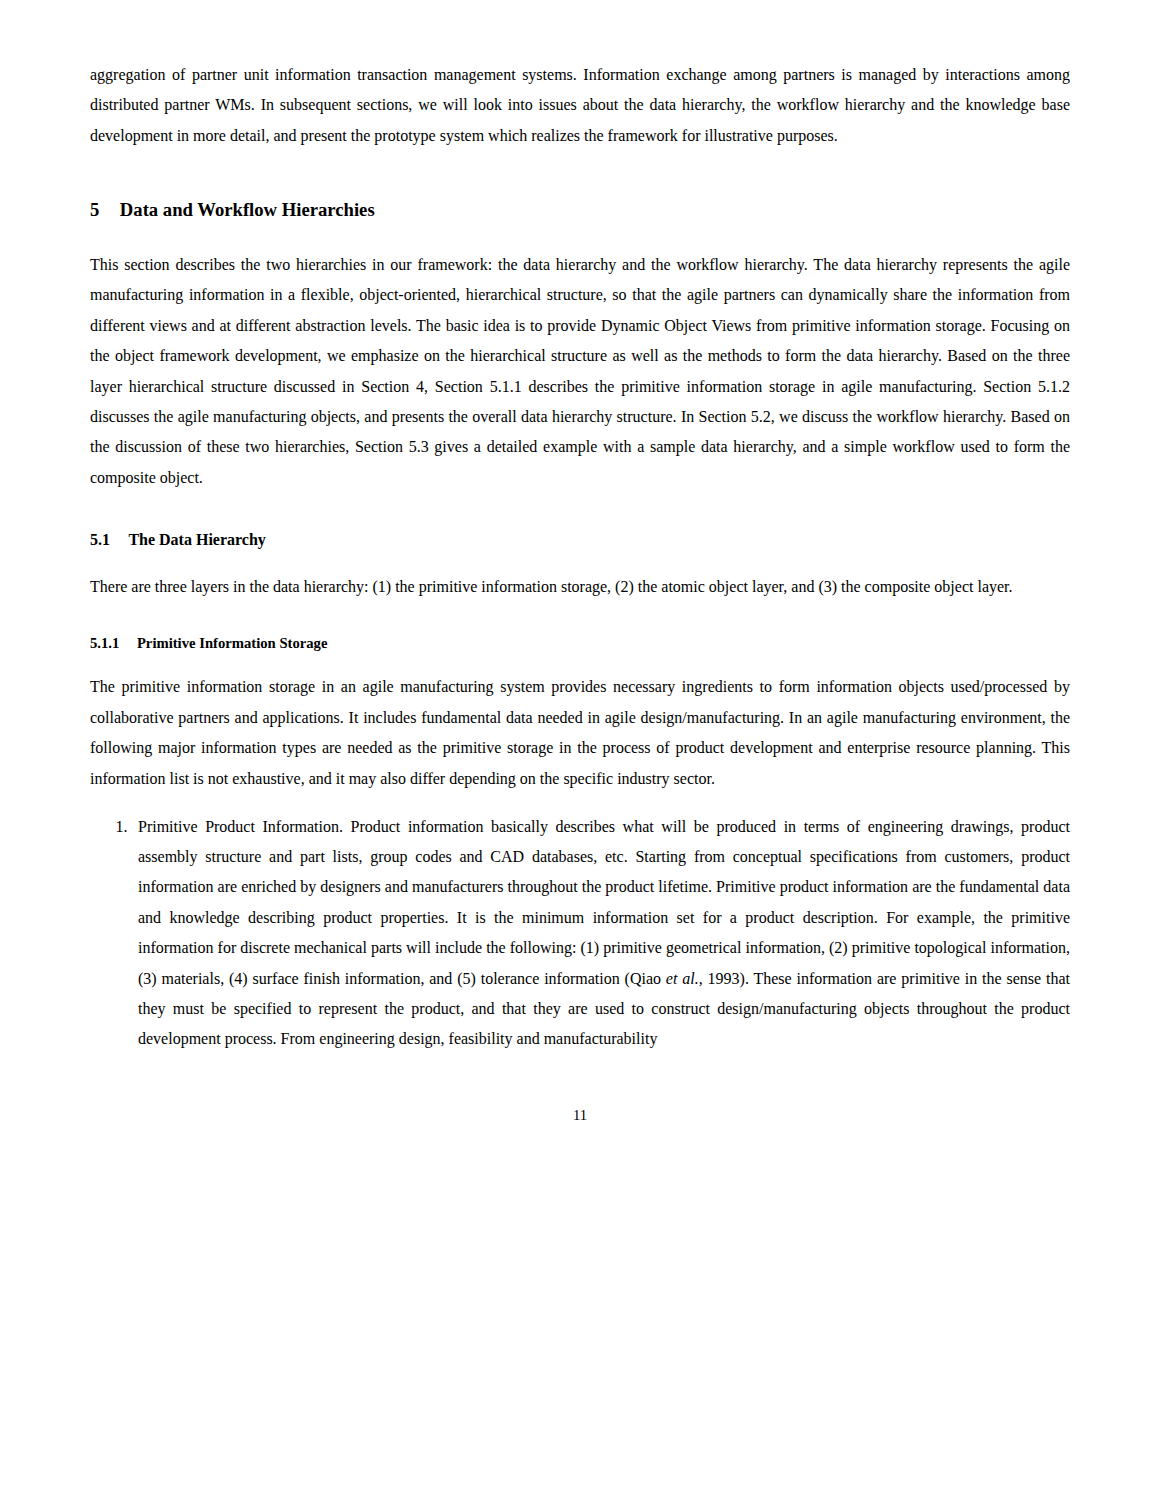aggregation of partner unit information transaction management systems. Information exchange among partners is managed by interactions among distributed partner WMs. In subsequent sections, we will look into issues about the data hierarchy, the workflow hierarchy and the knowledge base development in more detail, and present the prototype system which realizes the framework for illustrative purposes.
5 Data and Workflow Hierarchies
This section describes the two hierarchies in our framework: the data hierarchy and the workflow hierarchy. The data hierarchy represents the agile manufacturing information in a flexible, object-oriented, hierarchical structure, so that the agile partners can dynamically share the information from different views and at different abstraction levels. The basic idea is to provide Dynamic Object Views from primitive information storage. Focusing on the object framework development, we emphasize on the hierarchical structure as well as the methods to form the data hierarchy. Based on the three layer hierarchical structure discussed in Section 4, Section 5.1.1 describes the primitive information storage in agile manufacturing. Section 5.1.2 discusses the agile manufacturing objects, and presents the overall data hierarchy structure. In Section 5.2, we discuss the workflow hierarchy. Based on the discussion of these two hierarchies, Section 5.3 gives a detailed example with a sample data hierarchy, and a simple workflow used to form the composite object.
5.1 The Data Hierarchy
There are three layers in the data hierarchy: (1) the primitive information storage, (2) the atomic object layer, and (3) the composite object layer.
5.1.1 Primitive Information Storage
The primitive information storage in an agile manufacturing system provides necessary ingredients to form information objects used/processed by collaborative partners and applications. It includes fundamental data needed in agile design/manufacturing. In an agile manufacturing environment, the following major information types are needed as the primitive storage in the process of product development and enterprise resource planning. This information list is not exhaustive, and it may also differ depending on the specific industry sector.
Primitive Product Information. Product information basically describes what will be produced in terms of engineering drawings, product assembly structure and part lists, group codes and CAD databases, etc. Starting from conceptual specifications from customers, product information are enriched by designers and manufacturers throughout the product lifetime. Primitive product information are the fundamental data and knowledge describing product properties. It is the minimum information set for a product description. For example, the primitive information for discrete mechanical parts will include the following: (1) primitive geometrical information, (2) primitive topological information, (3) materials, (4) surface finish information, and (5) tolerance information (Qiao et al., 1993). These information are primitive in the sense that they must be specified to represent the product, and that they are used to construct design/manufacturing objects throughout the product development process. From engineering design, feasibility and manufacturability
11